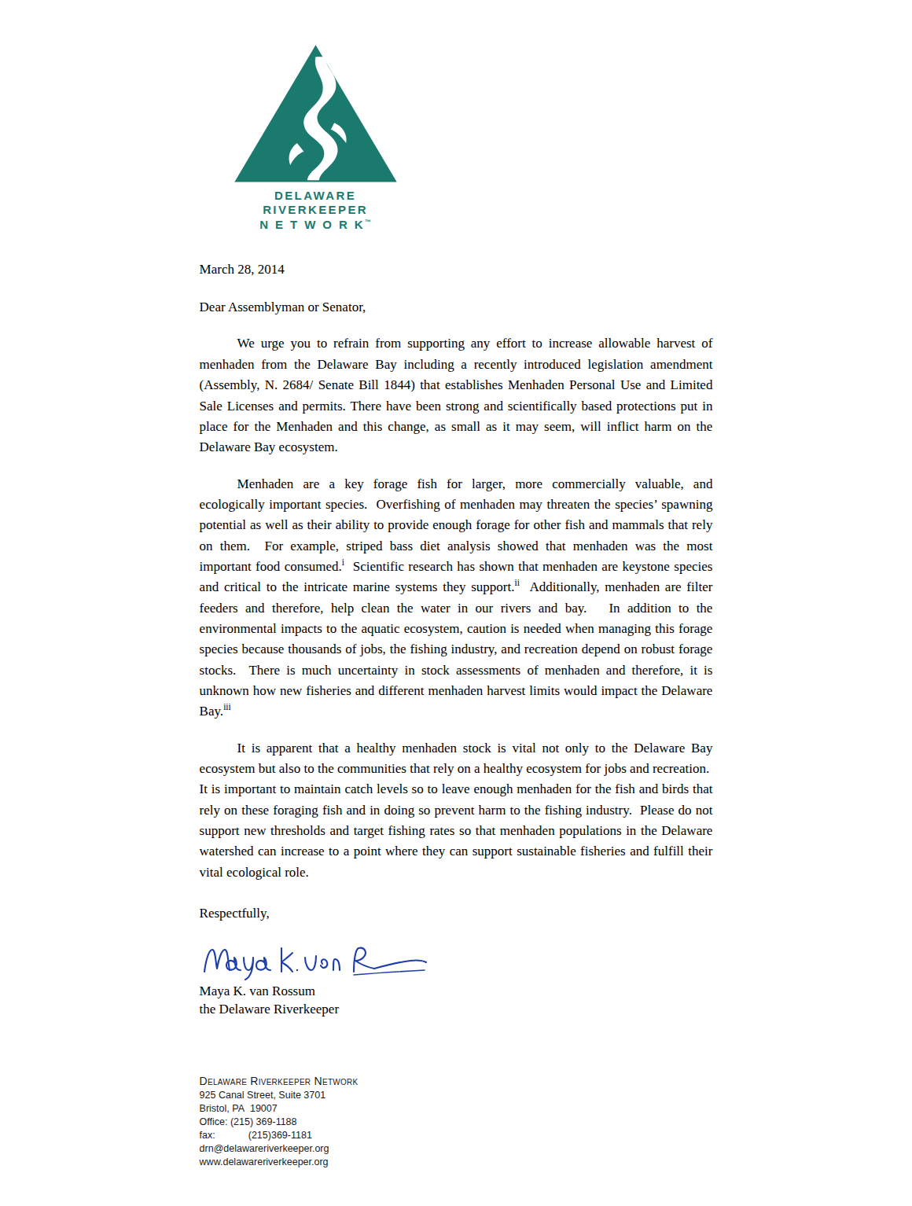DELAWARE
RIVERKEEPER
N E T W O R K™
March 28, 2014
Dear Assemblyman or Senator,
We urge you to refrain from supporting any effort to increase allowable harvest of menhaden from the Delaware Bay including a recently introduced legislation amendment (Assembly, N. 2684/ Senate Bill 1844) that establishes Menhaden Personal Use and Limited Sale Licenses and permits. There have been strong and scientifically based protections put in place for the Menhaden and this change, as small as it may seem, will inflict harm on the Delaware Bay ecosystem.
Menhaden are a key forage fish for larger, more commercially valuable, and ecologically important species. Overfishing of menhaden may threaten the species’ spawning potential as well as their ability to provide enough forage for other fish and mammals that rely on them. For example, striped bass diet analysis showed that menhaden was the most important food consumed.i Scientific research has shown that menhaden are keystone species and critical to the intricate marine systems they support.ii Additionally, menhaden are filter feeders and therefore, help clean the water in our rivers and bay. In addition to the environmental impacts to the aquatic ecosystem, caution is needed when managing this forage species because thousands of jobs, the fishing industry, and recreation depend on robust forage stocks. There is much uncertainty in stock assessments of menhaden and therefore, it is unknown how new fisheries and different menhaden harvest limits would impact the Delaware Bay.iii
It is apparent that a healthy menhaden stock is vital not only to the Delaware Bay ecosystem but also to the communities that rely on a healthy ecosystem for jobs and recreation. It is important to maintain catch levels so to leave enough menhaden for the fish and birds that rely on these foraging fish and in doing so prevent harm to the fishing industry. Please do not support new thresholds and target fishing rates so that menhaden populations in the Delaware watershed can increase to a point where they can support sustainable fisheries and fulfill their vital ecological role.
Respectfully,
Maya K. van Rossum
the Delaware Riverkeeper
Delaware Riverkeeper Network
925 Canal Street, Suite 3701
Bristol, PA 19007
Office: (215) 369-1188
fax: (215)369-1181
drn@delawareriverkeeper.org
www.delawareriverkeeper.org